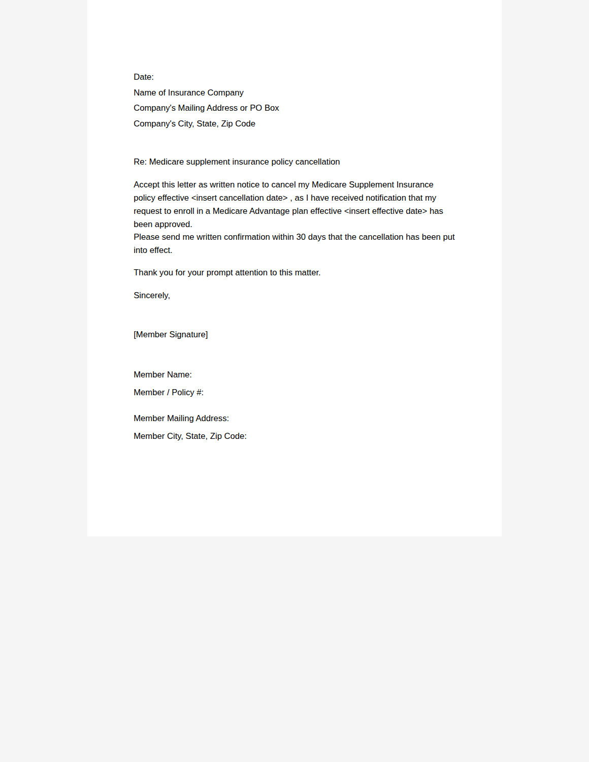Date:
Name of Insurance Company
Company's Mailing Address or PO Box
Company's City, State, Zip Code
Re: Medicare supplement insurance policy cancellation
Accept this letter as written notice to cancel my Medicare Supplement Insurance policy effective <insert cancellation date> , as I have received notification that my request to enroll in a Medicare Advantage plan effective <insert effective date> has been approved.
Please send me written confirmation within 30 days that the cancellation has been put into effect.
Thank you for your prompt attention to this matter.
Sincerely,
[Member Signature]
Member Name:
Member / Policy #:
Member Mailing Address:
Member City, State, Zip Code: